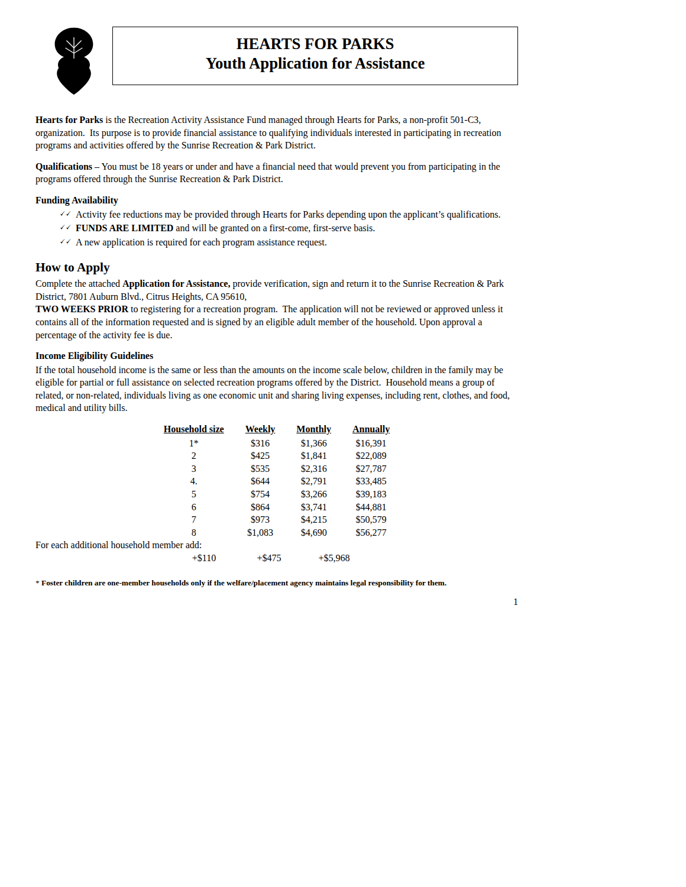HEARTS FOR PARKS
Youth Application for Assistance
Hearts for Parks is the Recreation Activity Assistance Fund managed through Hearts for Parks, a non-profit 501-C3, organization. Its purpose is to provide financial assistance to qualifying individuals interested in participating in recreation programs and activities offered by the Sunrise Recreation & Park District.
Qualifications – You must be 18 years or under and have a financial need that would prevent you from participating in the programs offered through the Sunrise Recreation & Park District.
Funding Availability
Activity fee reductions may be provided through Hearts for Parks depending upon the applicant’s qualifications.
FUNDS ARE LIMITED and will be granted on a first-come, first-serve basis.
A new application is required for each program assistance request.
How to Apply
Complete the attached Application for Assistance, provide verification, sign and return it to the Sunrise Recreation & Park District, 7801 Auburn Blvd., Citrus Heights, CA 95610,
TWO WEEKS PRIOR to registering for a recreation program. The application will not be reviewed or approved unless it contains all of the information requested and is signed by an eligible adult member of the household. Upon approval a percentage of the activity fee is due.
Income Eligibility Guidelines
If the total household income is the same or less than the amounts on the income scale below, children in the family may be eligible for partial or full assistance on selected recreation programs offered by the District. Household means a group of related, or non-related, individuals living as one economic unit and sharing living expenses, including rent, clothes, and food, medical and utility bills.
| Household size | Weekly | Monthly | Annually |
| --- | --- | --- | --- |
| 1* | $316 | $1,366 | $16,391 |
| 2 | $425 | $1,841 | $22,089 |
| 3 | $535 | $2,316 | $27,787 |
| 4. | $644 | $2,791 | $33,485 |
| 5 | $754 | $3,266 | $39,183 |
| 6 | $864 | $3,741 | $44,881 |
| 7 | $973 | $4,215 | $50,579 |
| 8 | $1,083 | $4,690 | $56,277 |
For each additional household member add:
+$110 +$475 +$5,968
* Foster children are one-member households only if the welfare/placement agency maintains legal responsibility for them.
1